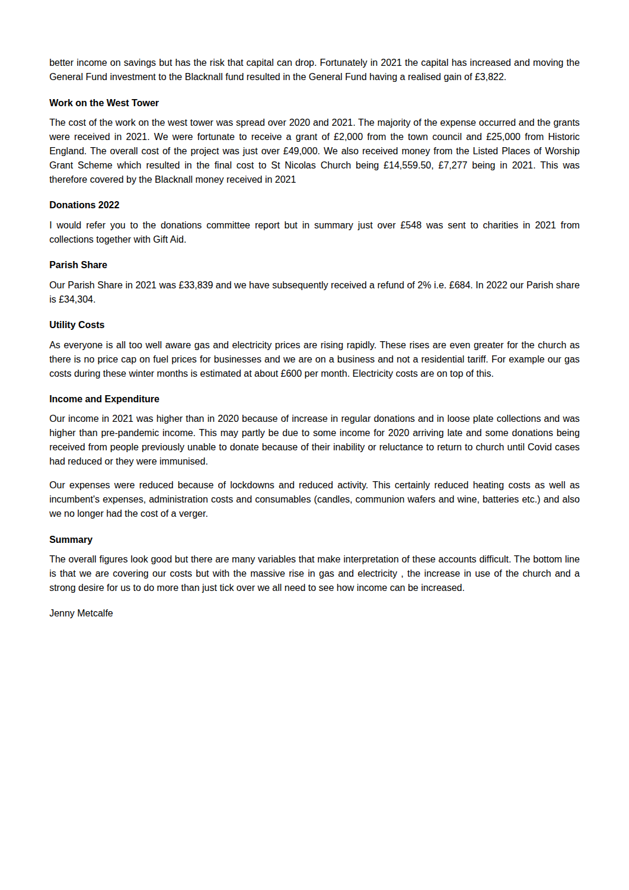better income on savings but has the risk that capital can drop. Fortunately in 2021 the capital has increased and moving the General Fund investment to the Blacknall fund resulted in the General Fund having a realised gain of £3,822.
Work on the West Tower
The cost of the work on the west tower was spread over 2020 and 2021. The majority of the expense occurred and the grants were received in 2021. We were fortunate to receive a grant of £2,000 from the town council and £25,000 from Historic England. The overall cost of the project was just over £49,000. We also received money from the Listed Places of Worship Grant Scheme which resulted in the final cost to St Nicolas Church being £14,559.50, £7,277 being in 2021. This was therefore covered by the Blacknall money received in 2021
Donations 2022
I would refer you to the donations committee report but in summary just over £548 was sent to charities in 2021 from collections together with Gift Aid.
Parish Share
Our Parish Share in 2021 was £33,839 and we have subsequently received a refund of 2% i.e. £684. In 2022 our Parish share is £34,304.
Utility Costs
As everyone is all too well aware gas and electricity prices are rising rapidly. These rises are even greater for the church as there is no price cap on fuel prices for businesses and we are on a business and not a residential tariff. For example our gas costs during these winter months is estimated at about £600 per month. Electricity costs are on top of this.
Income and Expenditure
Our income in 2021 was higher than in 2020 because of increase in regular donations and in loose plate collections and was higher than pre-pandemic income. This may partly be due to some income for 2020 arriving late and some donations being received from people previously unable to donate because of their inability or reluctance to return to church until Covid cases had reduced or they were immunised.
Our expenses were reduced because of lockdowns and reduced activity. This certainly reduced heating costs as well as incumbent's expenses, administration costs and consumables (candles, communion wafers and wine, batteries etc.) and also we no longer had the cost of a verger.
Summary
The overall figures look good but there are many variables that make interpretation of these accounts difficult. The bottom line is that we are covering our costs but with the massive rise in gas and electricity , the increase in use of the church and a strong desire for us to do more than just tick over we all need to see how income can be increased.
Jenny Metcalfe